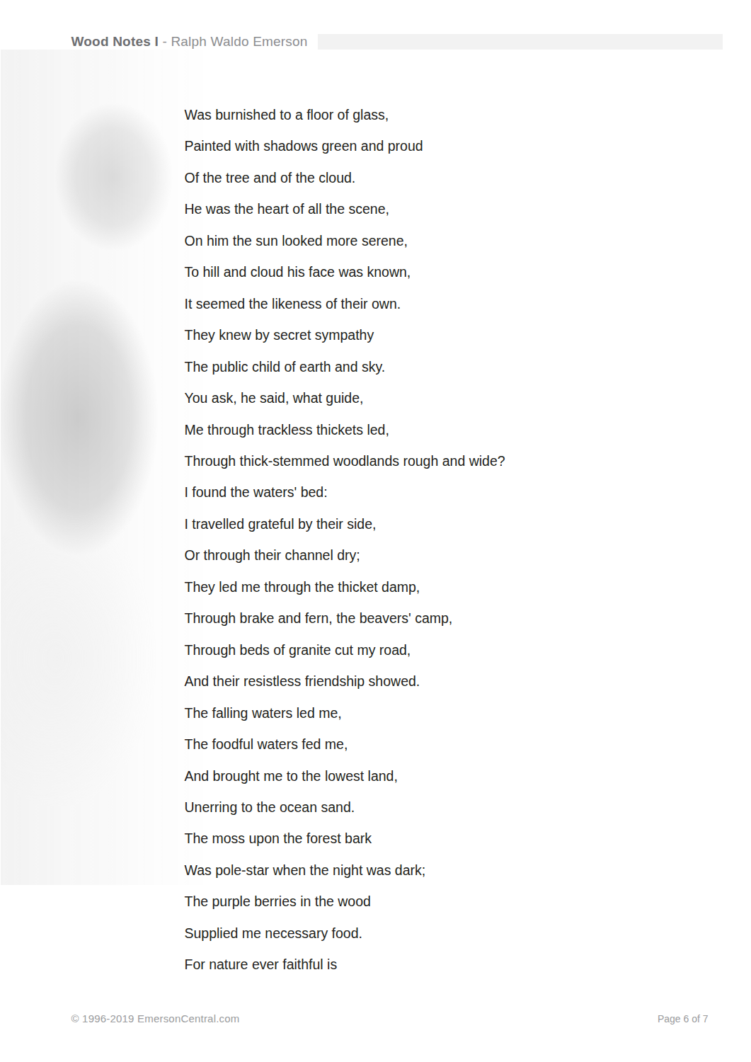Wood Notes I - Ralph Waldo Emerson
Was burnished to a floor of glass, Painted with shadows green and proud Of the tree and of the cloud. He was the heart of all the scene, On him the sun looked more serene, To hill and cloud his face was known, It seemed the likeness of their own. They knew by secret sympathy The public child of earth and sky. You ask, he said, what guide, Me through trackless thickets led, Through thick-stemmed woodlands rough and wide? I found the waters' bed: I travelled grateful by their side, Or through their channel dry; They led me through the thicket damp, Through brake and fern, the beavers' camp, Through beds of granite cut my road, And their resistless friendship showed. The falling waters led me, The foodful waters fed me, And brought me to the lowest land, Unerring to the ocean sand. The moss upon the forest bark Was pole-star when the night was dark; The purple berries in the wood Supplied me necessary food. For nature ever faithful is
© 1996-2019 EmersonCentral.com
Page 6 of 7